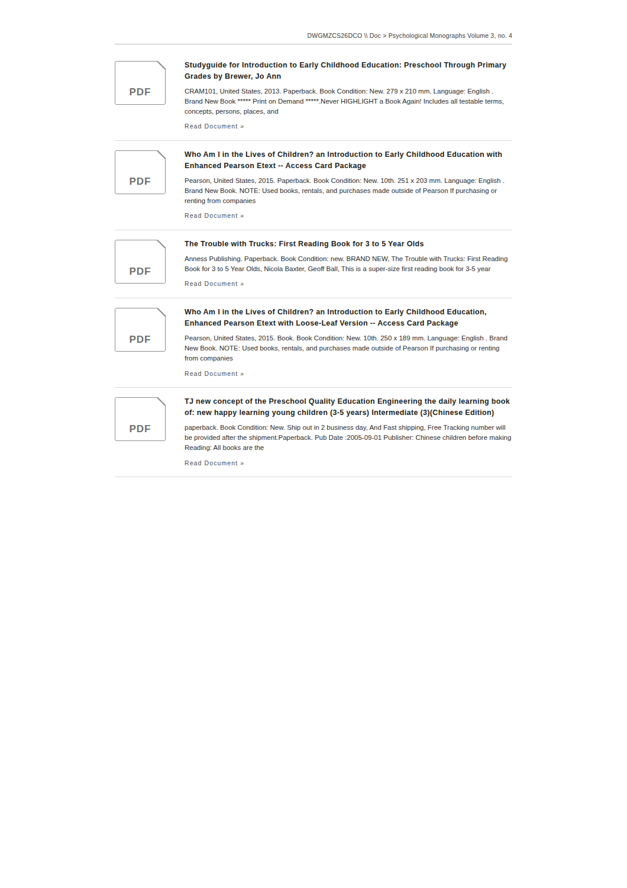DWGMZCS26DCO \\ Doc > Psychological Monographs Volume 3, no. 4
PDF
Studyguide for Introduction to Early Childhood Education: Preschool Through Primary Grades by Brewer, Jo Ann
CRAM101, United States, 2013. Paperback. Book Condition: New. 279 x 210 mm. Language: English . Brand New Book ***** Print on Demand *****.Never HIGHLIGHT a Book Again! Includes all testable terms, concepts, persons, places, and
Read Document »
PDF
Who Am I in the Lives of Children? an Introduction to Early Childhood Education with Enhanced Pearson Etext -- Access Card Package
Pearson, United States, 2015. Paperback. Book Condition: New. 10th. 251 x 203 mm. Language: English . Brand New Book. NOTE: Used books, rentals, and purchases made outside of Pearson If purchasing or renting from companies
Read Document »
PDF
The Trouble with Trucks: First Reading Book for 3 to 5 Year Olds
Anness Publishing. Paperback. Book Condition: new. BRAND NEW, The Trouble with Trucks: First Reading Book for 3 to 5 Year Olds, Nicola Baxter, Geoff Ball, This is a super-size first reading book for 3-5 year
Read Document »
PDF
Who Am I in the Lives of Children? an Introduction to Early Childhood Education, Enhanced Pearson Etext with Loose-Leaf Version -- Access Card Package
Pearson, United States, 2015. Book. Book Condition: New. 10th. 250 x 189 mm. Language: English . Brand New Book. NOTE: Used books, rentals, and purchases made outside of Pearson If purchasing or renting from companies
Read Document »
PDF
TJ new concept of the Preschool Quality Education Engineering the daily learning book of: new happy learning young children (3-5 years) Intermediate (3)(Chinese Edition)
paperback. Book Condition: New. Ship out in 2 business day, And Fast shipping, Free Tracking number will be provided after the shipment.Paperback. Pub Date :2005-09-01 Publisher: Chinese children before making Reading: All books are the
Read Document »